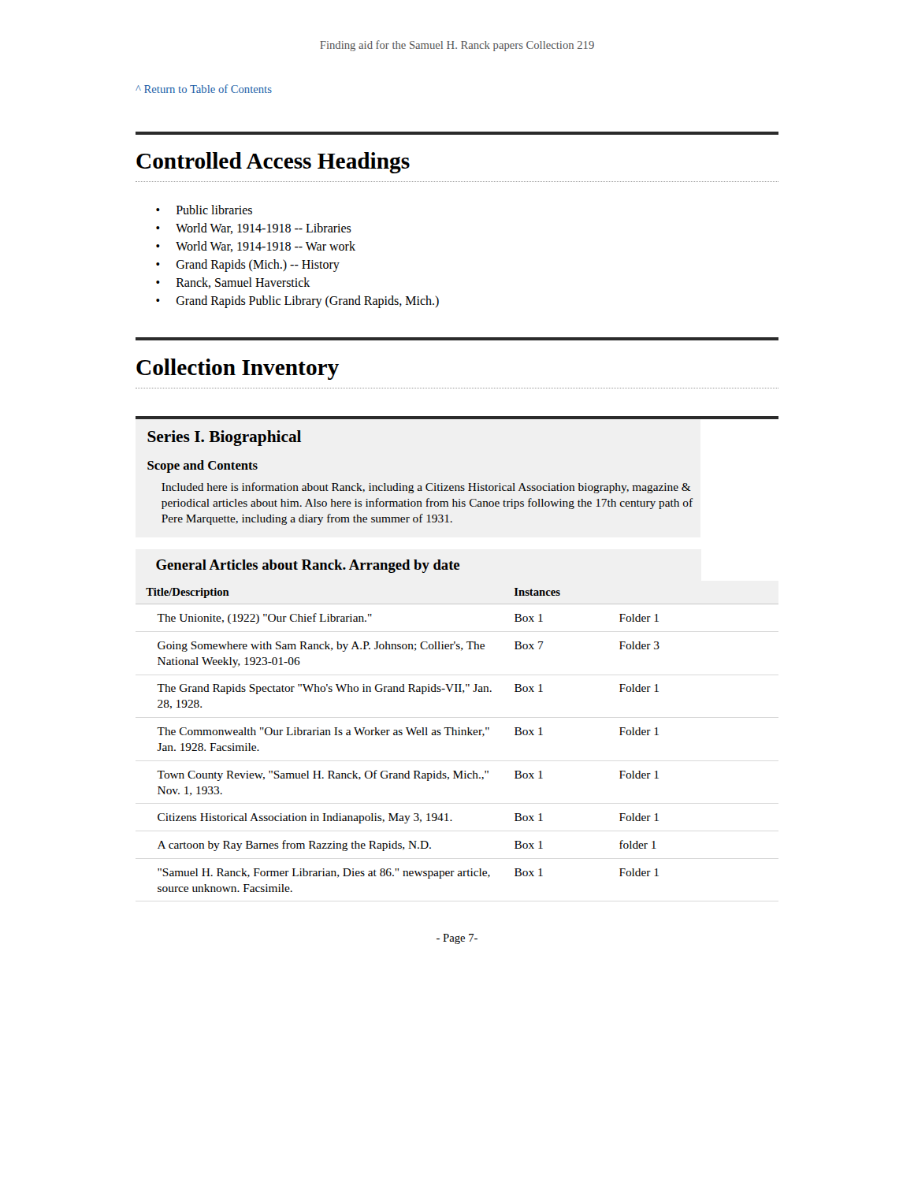Finding aid for the Samuel H. Ranck papers Collection 219
^ Return to Table of Contents
Controlled Access Headings
Public libraries
World War, 1914-1918 -- Libraries
World War, 1914-1918 -- War work
Grand Rapids (Mich.) -- History
Ranck, Samuel Haverstick
Grand Rapids Public Library (Grand Rapids, Mich.)
Collection Inventory
Series I. Biographical
Scope and Contents
Included here is information about Ranck, including a Citizens Historical Association biography, magazine & periodical articles about him. Also here is information from his Canoe trips following the 17th century path of Pere Marquette, including a diary from the summer of 1931.
General Articles about Ranck. Arranged by date
| Title/Description | Instances | |
| --- | --- | --- |
| The Unionite, (1922) "Our Chief Librarian." | Box 1 | Folder 1 |
| Going Somewhere with Sam Ranck, by A.P. Johnson; Collier's, The National Weekly, 1923-01-06 | Box 7 | Folder 3 |
| The Grand Rapids Spectator "Who's Who in Grand Rapids-VII," Jan. 28, 1928. | Box 1 | Folder 1 |
| The Commonwealth "Our Librarian Is a Worker as Well as Thinker," Jan. 1928. Facsimile. | Box 1 | Folder 1 |
| Town County Review, "Samuel H. Ranck, Of Grand Rapids, Mich.," Nov. 1, 1933. | Box 1 | Folder 1 |
| Citizens Historical Association in Indianapolis, May 3, 1941. | Box 1 | Folder 1 |
| A cartoon by Ray Barnes from Razzing the Rapids, N.D. | Box 1 | folder 1 |
| "Samuel H. Ranck, Former Librarian, Dies at 86." newspaper article, source unknown. Facsimile. | Box 1 | Folder 1 |
- Page 7-